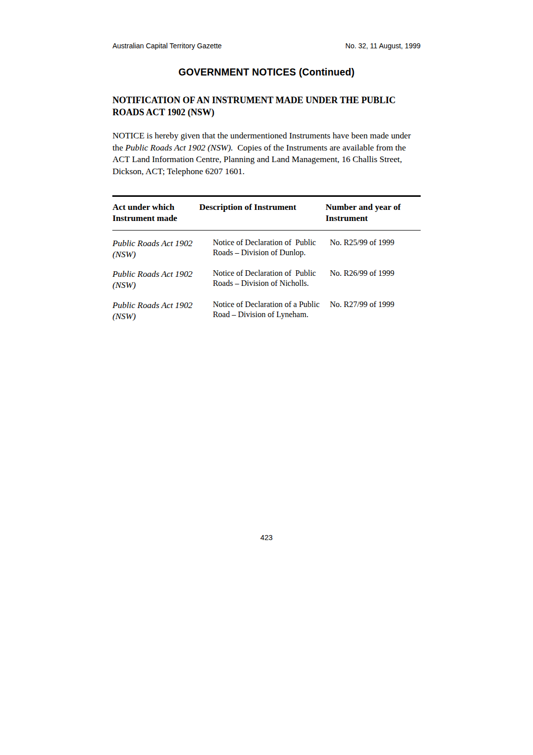Australian Capital Territory Gazette No. 32, 11 August, 1999
GOVERNMENT NOTICES (Continued)
NOTIFICATION OF AN INSTRUMENT MADE UNDER THE PUBLIC ROADS ACT 1902 (NSW)
NOTICE is hereby given that the undermentioned Instruments have been made under the Public Roads Act 1902 (NSW). Copies of the Instruments are available from the ACT Land Information Centre, Planning and Land Management, 16 Challis Street, Dickson, ACT; Telephone 6207 1601.
| Act under which Instrument made | Description of Instrument | Number and year of Instrument |
| --- | --- | --- |
| Public Roads Act 1902 (NSW) | Notice of Declaration of Public Roads – Division of Dunlop. | No. R25/99 of 1999 |
| Public Roads Act 1902 (NSW) | Notice of Declaration of Public Roads – Division of Nicholls. | No. R26/99 of 1999 |
| Public Roads Act 1902 (NSW) | Notice of Declaration of a Public Road – Division of Lyneham. | No. R27/99 of 1999 |
423